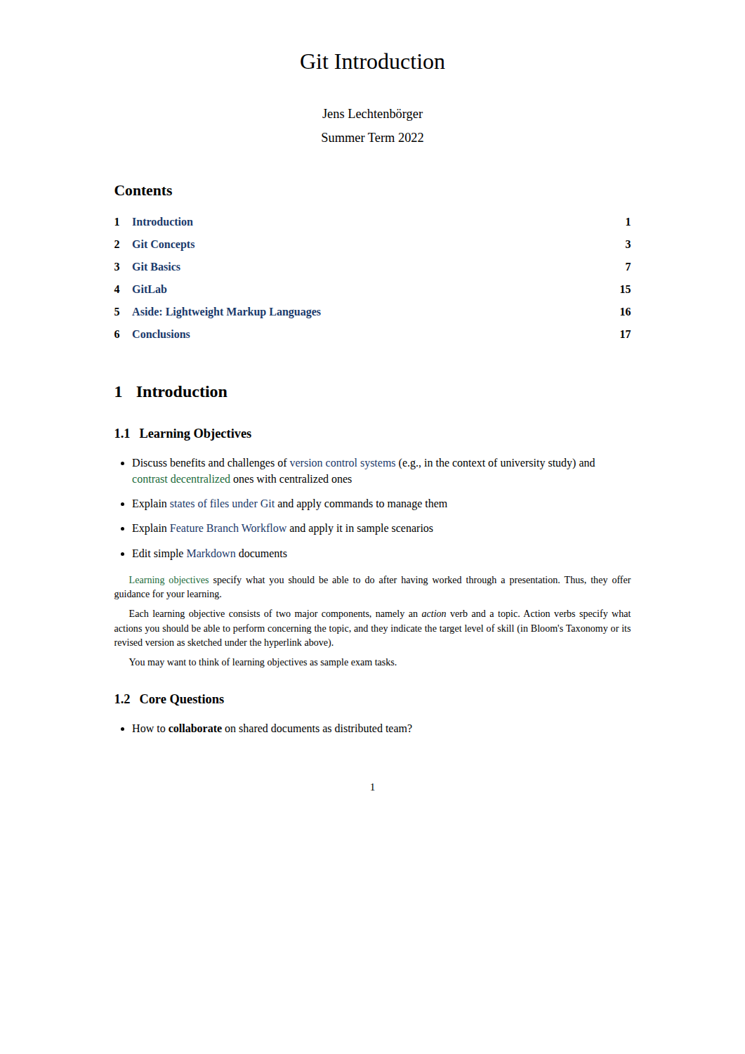Git Introduction
Jens Lechtenbörger
Summer Term 2022
Contents
1 Introduction 1
2 Git Concepts 3
3 Git Basics 7
4 GitLab 15
5 Aside: Lightweight Markup Languages 16
6 Conclusions 17
1 Introduction
1.1 Learning Objectives
Discuss benefits and challenges of version control systems (e.g., in the context of university study) and contrast decentralized ones with centralized ones
Explain states of files under Git and apply commands to manage them
Explain Feature Branch Workflow and apply it in sample scenarios
Edit simple Markdown documents
Learning objectives specify what you should be able to do after having worked through a presentation. Thus, they offer guidance for your learning.
Each learning objective consists of two major components, namely an action verb and a topic. Action verbs specify what actions you should be able to perform concerning the topic, and they indicate the target level of skill (in Bloom's Taxonomy or its revised version as sketched under the hyperlink above).
You may want to think of learning objectives as sample exam tasks.
1.2 Core Questions
How to collaborate on shared documents as distributed team?
1